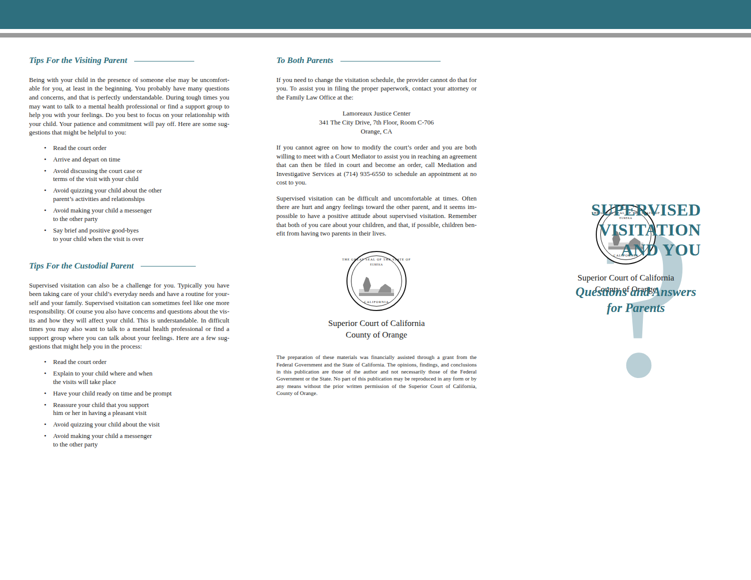Tips For the Visiting Parent
Being with your child in the presence of someone else may be uncomfortable for you, at least in the beginning. You probably have many questions and concerns, and that is perfectly understandable. During tough times you may want to talk to a mental health professional or find a support group to help you with your feelings. Do you best to focus on your relationship with your child. Your patience and commitment will pay off. Here are some suggestions that might be helpful to you:
Read the court order
Arrive and depart on time
Avoid discussing the court case or
terms of the visit with your child
Avoid quizzing your child about the other
parent’s activities and relationships
Avoid making your child a messenger
to the other party
Say brief and positive good-byes
to your child when the visit is over
Tips For the Custodial Parent
Supervised visitation can also be a challenge for you. Typically you have been taking care of your child’s everyday needs and have a routine for yourself and your family. Supervised visitation can sometimes feel like one more responsibility. Of course you also have concerns and questions about the visits and how they will affect your child. This is understandable. In difficult times you may also want to talk to a mental health professional or find a support group where you can talk about your feelings. Here are a few suggestions that might help you in the process:
Read the court order
Explain to your child where and when
the visits will take place
Have your child ready on time and be prompt
Reassure your child that you support
him or her in having a pleasant visit
Avoid quizzing your child about the visit
Avoid making your child a messenger
to the other party
To Both Parents
If you need to change the visitation schedule, the provider cannot do that for you. To assist you in filing the proper paperwork, contact your attorney or the Family Law Office at the:
Lamoreaux Justice Center
341 The City Drive, 7th Floor, Room C-706
Orange, CA
If you cannot agree on how to modify the court’s order and you are both willing to meet with a Court Mediator to assist you in reaching an agreement that can then be filed in court and become an order, call Mediation and Investigative Services at (714) 935-6550 to schedule an appointment at no cost to you.
Supervised visitation can be difficult and uncomfortable at times. Often there are hurt and angry feelings toward the other parent, and it seems impossible to have a positive attitude about supervised visitation. Remember that both of you care about your children, and that, if possible, children benefit from having two parents in their lives.
THE GREAT SEAL OF THE STATE OF CALIFORNIA
EUREKA
Superior Court of California
County of Orange
The preparation of these materials was financially assisted through a grant from the Federal Government and the State of California. The opinions, findings, and conclusions in this publication are those of the author and not necessarily those of the Federal Government or the State. No part of this publication may be reproduced in any form or by any means without the prior written permission of the Superior Court of California, County of Orange.
?
SUPERVISED
VISITATION
AND YOU
Questions and Answers
for Parents
THE GREAT SEAL OF THE STATE OF CALIFORNIA
EUREKA
Superior Court of California
County of Orange